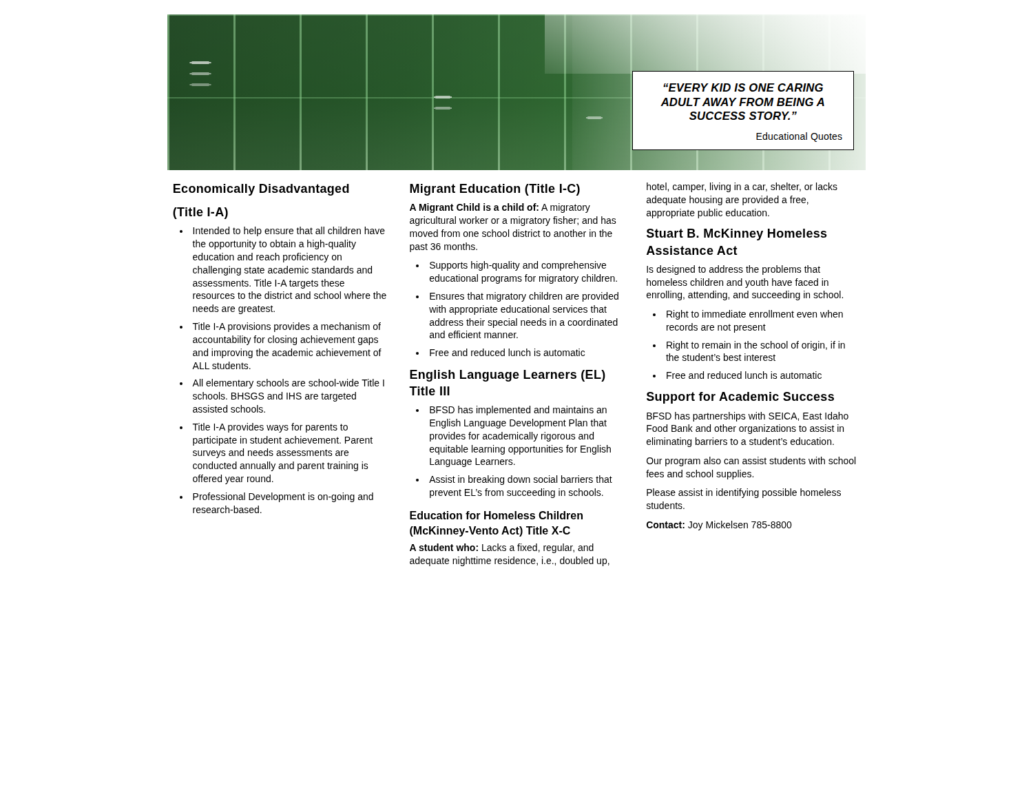“EVERY KID IS ONE CARING ADULT AWAY FROM BEING A SUCCESS STORY.”
Educational Quotes
Economically Disadvantaged
(Title I-A)
Intended to help ensure that all children have the opportunity to obtain a high-quality education and reach proficiency on challenging state academic standards and assessments. Title I-A targets these resources to the district and school where the needs are greatest.
Title I-A provisions provides a mechanism of accountability for closing achievement gaps and improving the academic achievement of ALL students.
All elementary schools are school-wide Title I schools. BHSGS and IHS are targeted assisted schools.
Title I-A provides ways for parents to participate in student achievement. Parent surveys and needs assessments are conducted annually and parent training is offered year round.
Professional Development is on-going and research-based.
Migrant Education (Title I-C)
A Migrant Child is a child of: A migratory agricultural worker or a migratory fisher; and has moved from one school district to another in the past 36 months.
Supports high-quality and comprehensive educational programs for migratory children.
Ensures that migratory children are provided with appropriate educational services that address their special needs in a coordinated and efficient manner.
Free and reduced lunch is automatic
English Language Learners (EL) Title III
BFSD has implemented and maintains an English Language Development Plan that provides for academically rigorous and equitable learning opportunities for English Language Learners.
Assist in breaking down social barriers that prevent EL’s from succeeding in schools.
Education for Homeless Children (McKinney-Vento Act) Title X-C
A student who: Lacks a fixed, regular, and adequate nighttime residence, i.e., doubled up, hotel, camper, living in a car, shelter, or lacks adequate housing are provided a free, appropriate public education.
Stuart B. McKinney Homeless Assistance Act
Is designed to address the problems that homeless children and youth have faced in enrolling, attending, and succeeding in school.
Right to immediate enrollment even when records are not present
Right to remain in the school of origin, if in the student’s best interest
Free and reduced lunch is automatic
Support for Academic Success
BFSD has partnerships with SEICA, East Idaho Food Bank and other organizations to assist in eliminating barriers to a student’s education.
Our program also can assist students with school fees and school supplies.
Please assist in identifying possible homeless students.
Contact: Joy Mickelsen 785-8800